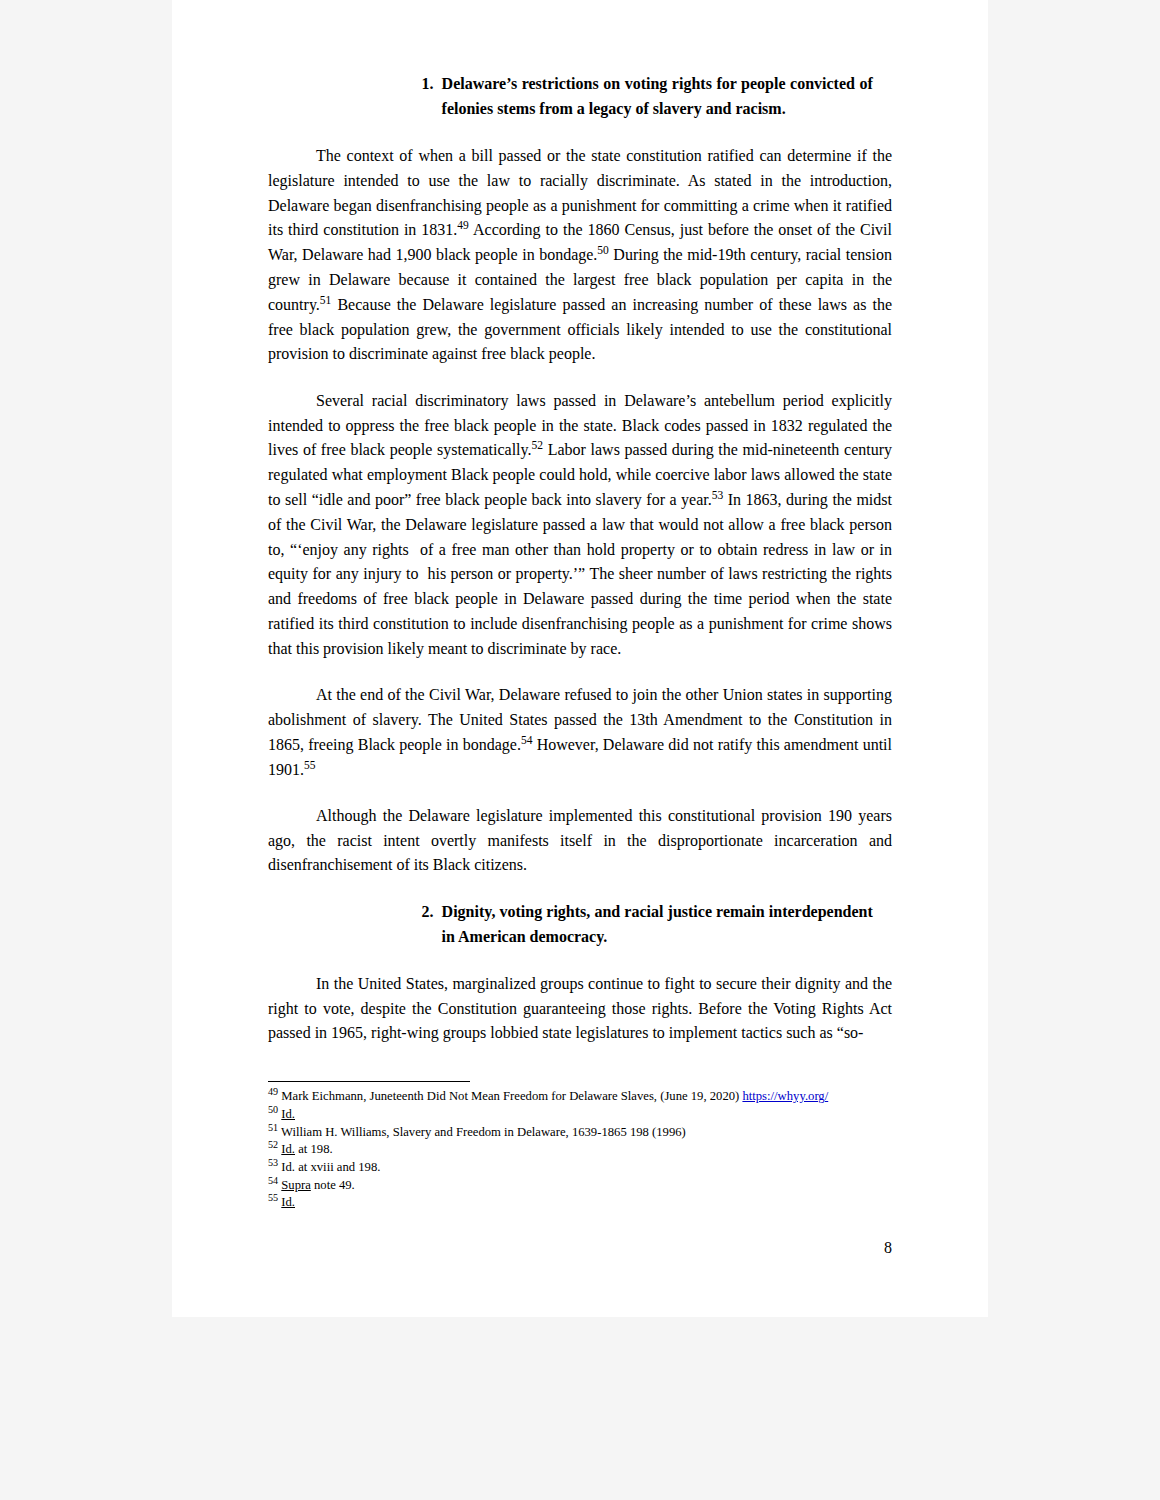1. Delaware’s restrictions on voting rights for people convicted of felonies stems from a legacy of slavery and racism.
The context of when a bill passed or the state constitution ratified can determine if the legislature intended to use the law to racially discriminate. As stated in the introduction, Delaware began disenfranchising people as a punishment for committing a crime when it ratified its third constitution in 1831.49 According to the 1860 Census, just before the onset of the Civil War, Delaware had 1,900 black people in bondage.50 During the mid-19th century, racial tension grew in Delaware because it contained the largest free black population per capita in the country.51 Because the Delaware legislature passed an increasing number of these laws as the free black population grew, the government officials likely intended to use the constitutional provision to discriminate against free black people.
Several racial discriminatory laws passed in Delaware’s antebellum period explicitly intended to oppress the free black people in the state. Black codes passed in 1832 regulated the lives of free black people systematically.52 Labor laws passed during the mid-nineteenth century regulated what employment Black people could hold, while coercive labor laws allowed the state to sell “idle and poor” free black people back into slavery for a year.53 In 1863, during the midst of the Civil War, the Delaware legislature passed a law that would not allow a free black person to, “‘enjoy any rights of a free man other than hold property or to obtain redress in law or in equity for any injury to his person or property.’” The sheer number of laws restricting the rights and freedoms of free black people in Delaware passed during the time period when the state ratified its third constitution to include disenfranchising people as a punishment for crime shows that this provision likely meant to discriminate by race.
At the end of the Civil War, Delaware refused to join the other Union states in supporting abolishment of slavery. The United States passed the 13th Amendment to the Constitution in 1865, freeing Black people in bondage.54 However, Delaware did not ratify this amendment until 1901.55
Although the Delaware legislature implemented this constitutional provision 190 years ago, the racist intent overtly manifests itself in the disproportionate incarceration and disenfranchisement of its Black citizens.
2. Dignity, voting rights, and racial justice remain interdependent in American democracy.
In the United States, marginalized groups continue to fight to secure their dignity and the right to vote, despite the Constitution guaranteeing those rights. Before the Voting Rights Act passed in 1965, right-wing groups lobbied state legislatures to implement tactics such as “so-
49 Mark Eichmann, Juneteenth Did Not Mean Freedom for Delaware Slaves, (June 19, 2020) https://whyy.org/
50 Id.
51 William H. Williams, Slavery and Freedom in Delaware, 1639-1865 198 (1996)
52 Id. at 198.
53 Id. at xviii and 198.
54 Supra note 49.
55 Id.
8